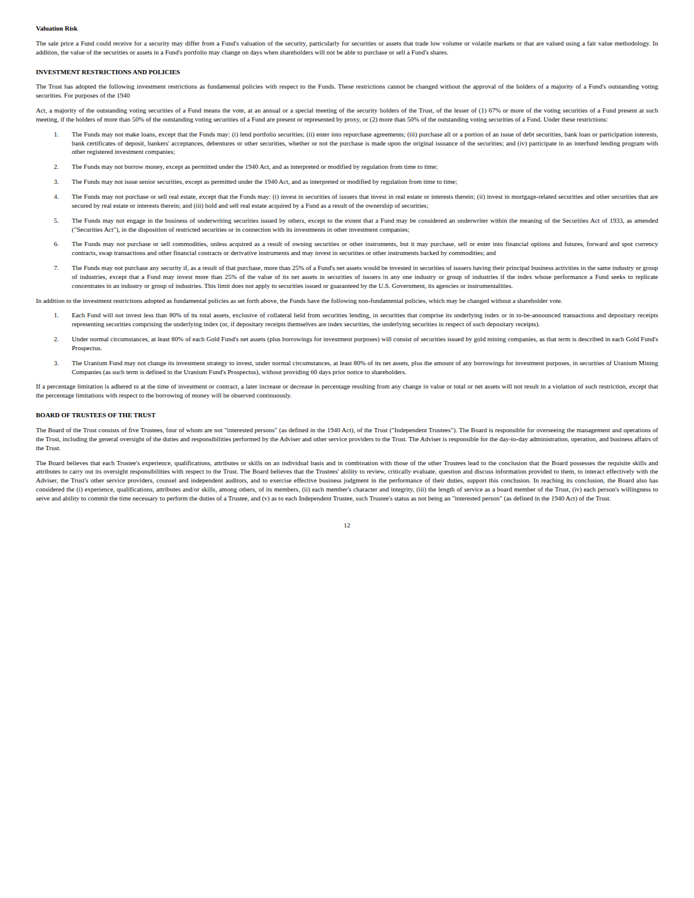Valuation Risk
The sale price a Fund could receive for a security may differ from a Fund's valuation of the security, particularly for securities or assets that trade low volume or volatile markets or that are valued using a fair value methodology. In addition, the value of the securities or assets in a Fund's portfolio may change on days when shareholders will not be able to purchase or sell a Fund's shares.
INVESTMENT RESTRICTIONS AND POLICIES
The Trust has adopted the following investment restrictions as fundamental policies with respect to the Funds. These restrictions cannot be changed without the approval of the holders of a majority of a Fund's outstanding voting securities. For purposes of the 1940
Act, a majority of the outstanding voting securities of a Fund means the vote, at an annual or a special meeting of the security holders of the Trust, of the lesser of (1) 67% or more of the voting securities of a Fund present at such meeting, if the holders of more than 50% of the outstanding voting securities of a Fund are present or represented by proxy, or (2) more than 50% of the outstanding voting securities of a Fund. Under these restrictions:
The Funds may not make loans, except that the Funds may: (i) lend portfolio securities; (ii) enter into repurchase agreements; (iii) purchase all or a portion of an issue of debt securities, bank loan or participation interests, bank certificates of deposit, bankers' acceptances, debentures or other securities, whether or not the purchase is made upon the original issuance of the securities; and (iv) participate in an interfund lending program with other registered investment companies;
The Funds may not borrow money, except as permitted under the 1940 Act, and as interpreted or modified by regulation from time to time;
The Funds may not issue senior securities, except as permitted under the 1940 Act, and as interpreted or modified by regulation from time to time;
The Funds may not purchase or sell real estate, except that the Funds may: (i) invest in securities of issuers that invest in real estate or interests therein; (ii) invest in mortgage-related securities and other securities that are secured by real estate or interests therein; and (iii) hold and sell real estate acquired by a Fund as a result of the ownership of securities;
The Funds may not engage in the business of underwriting securities issued by others, except to the extent that a Fund may be considered an underwriter within the meaning of the Securities Act of 1933, as amended ("Securities Act"), in the disposition of restricted securities or in connection with its investments in other investment companies;
The Funds may not purchase or sell commodities, unless acquired as a result of owning securities or other instruments, but it may purchase, sell or enter into financial options and futures, forward and spot currency contracts, swap transactions and other financial contracts or derivative instruments and may invest in securities or other instruments backed by commodities; and
The Funds may not purchase any security if, as a result of that purchase, more than 25% of a Fund's net assets would be invested in securities of issuers having their principal business activities in the same industry or group of industries, except that a Fund may invest more than 25% of the value of its net assets in securities of issuers in any one industry or group of industries if the index whose performance a Fund seeks to replicate concentrates in an industry or group of industries. This limit does not apply to securities issued or guaranteed by the U.S. Government, its agencies or instrumentalities.
In addition to the investment restrictions adopted as fundamental policies as set forth above, the Funds have the following non-fundamental policies, which may be changed without a shareholder vote.
Each Fund will not invest less than 80% of its total assets, exclusive of collateral held from securities lending, in securities that comprise its underlying index or in to-be-announced transactions and depositary receipts representing securities comprising the underlying index (or, if depositary receipts themselves are index securities, the underlying securities in respect of such depositary receipts).
Under normal circumstances, at least 80% of each Gold Fund's net assets (plus borrowings for investment purposes) will consist of securities issued by gold mining companies, as that term is described in each Gold Fund's Prospectus.
The Uranium Fund may not change its investment strategy to invest, under normal circumstances, at least 80% of its net assets, plus the amount of any borrowings for investment purposes, in securities of Uranium Mining Companies (as such term is defined in the Uranium Fund's Prospectus), without providing 60 days prior notice to shareholders.
If a percentage limitation is adhered to at the time of investment or contract, a later increase or decrease in percentage resulting from any change in value or total or net assets will not result in a violation of such restriction, except that the percentage limitations with respect to the borrowing of money will be observed continuously.
BOARD OF TRUSTEES OF THE TRUST
The Board of the Trust consists of five Trustees, four of whom are not "interested persons" (as defined in the 1940 Act), of the Trust ("Independent Trustees"). The Board is responsible for overseeing the management and operations of the Trust, including the general oversight of the duties and responsibilities performed by the Adviser and other service providers to the Trust. The Adviser is responsible for the day-to-day administration, operation, and business affairs of the Trust.
The Board believes that each Trustee's experience, qualifications, attributes or skills on an individual basis and in combination with those of the other Trustees lead to the conclusion that the Board possesses the requisite skills and attributes to carry out its oversight responsibilities with respect to the Trust. The Board believes that the Trustees' ability to review, critically evaluate, question and discuss information provided to them, to interact effectively with the Adviser, the Trust's other service providers, counsel and independent auditors, and to exercise effective business judgment in the performance of their duties, support this conclusion. In reaching its conclusion, the Board also has considered the (i) experience, qualifications, attributes and/or skills, among others, of its members, (ii) each member's character and integrity, (iii) the length of service as a board member of the Trust, (iv) each person's willingness to serve and ability to commit the time necessary to perform the duties of a Trustee, and (v) as to each Independent Trustee, such Trustee's status as not being an "interested person" (as defined in the 1940 Act) of the Trust.
12